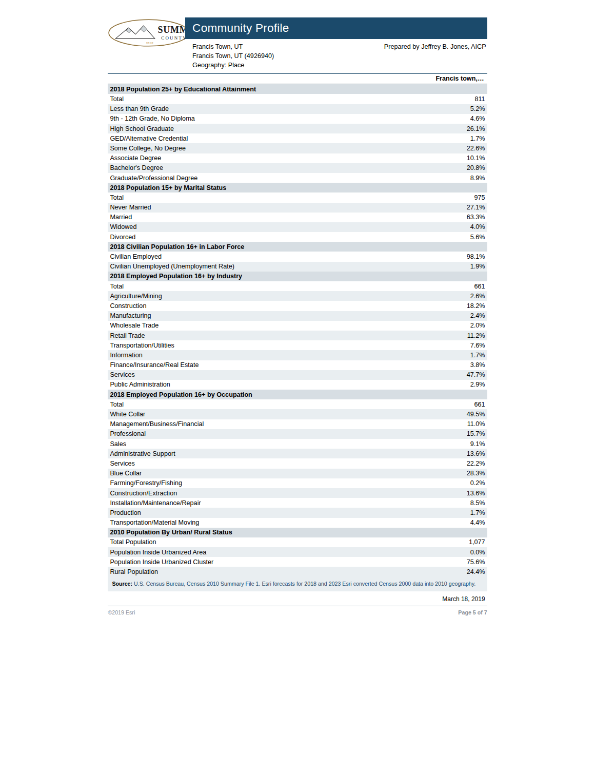SUMMIT COUNTY UTAH
Community Profile
Francis Town, UT
Francis Town, UT (4926940)
Geography: Place
Prepared by Jeffrey B. Jones, AICP
| | Francis town,… |
| --- | --- |
| 2018 Population 25+ by Educational Attainment | |
| Total | 811 |
| Less than 9th Grade | 5.2% |
| 9th - 12th Grade, No Diploma | 4.6% |
| High School Graduate | 26.1% |
| GED/Alternative Credential | 1.7% |
| Some College, No Degree | 22.6% |
| Associate Degree | 10.1% |
| Bachelor's Degree | 20.8% |
| Graduate/Professional Degree | 8.9% |
| 2018 Population 15+ by Marital Status | |
| Total | 975 |
| Never Married | 27.1% |
| Married | 63.3% |
| Widowed | 4.0% |
| Divorced | 5.6% |
| 2018 Civilian Population 16+ in Labor Force | |
| Civilian Employed | 98.1% |
| Civilian Unemployed (Unemployment Rate) | 1.9% |
| 2018 Employed Population 16+ by Industry | |
| Total | 661 |
| Agriculture/Mining | 2.6% |
| Construction | 18.2% |
| Manufacturing | 2.4% |
| Wholesale Trade | 2.0% |
| Retail Trade | 11.2% |
| Transportation/Utilities | 7.6% |
| Information | 1.7% |
| Finance/Insurance/Real Estate | 3.8% |
| Services | 47.7% |
| Public Administration | 2.9% |
| 2018 Employed Population 16+ by Occupation | |
| Total | 661 |
| White Collar | 49.5% |
| Management/Business/Financial | 11.0% |
| Professional | 15.7% |
| Sales | 9.1% |
| Administrative Support | 13.6% |
| Services | 22.2% |
| Blue Collar | 28.3% |
| Farming/Forestry/Fishing | 0.2% |
| Construction/Extraction | 13.6% |
| Installation/Maintenance/Repair | 8.5% |
| Production | 1.7% |
| Transportation/Material Moving | 4.4% |
| 2010 Population By Urban/ Rural Status | |
| Total Population | 1,077 |
| Population Inside Urbanized Area | 0.0% |
| Population Inside Urbanized Cluster | 75.6% |
| Rural Population | 24.4% |
Source: U.S. Census Bureau, Census 2010 Summary File 1. Esri forecasts for 2018 and 2023 Esri converted Census 2000 data into 2010 geography.
March 18, 2019
©2019 Esri
Page 5 of 7